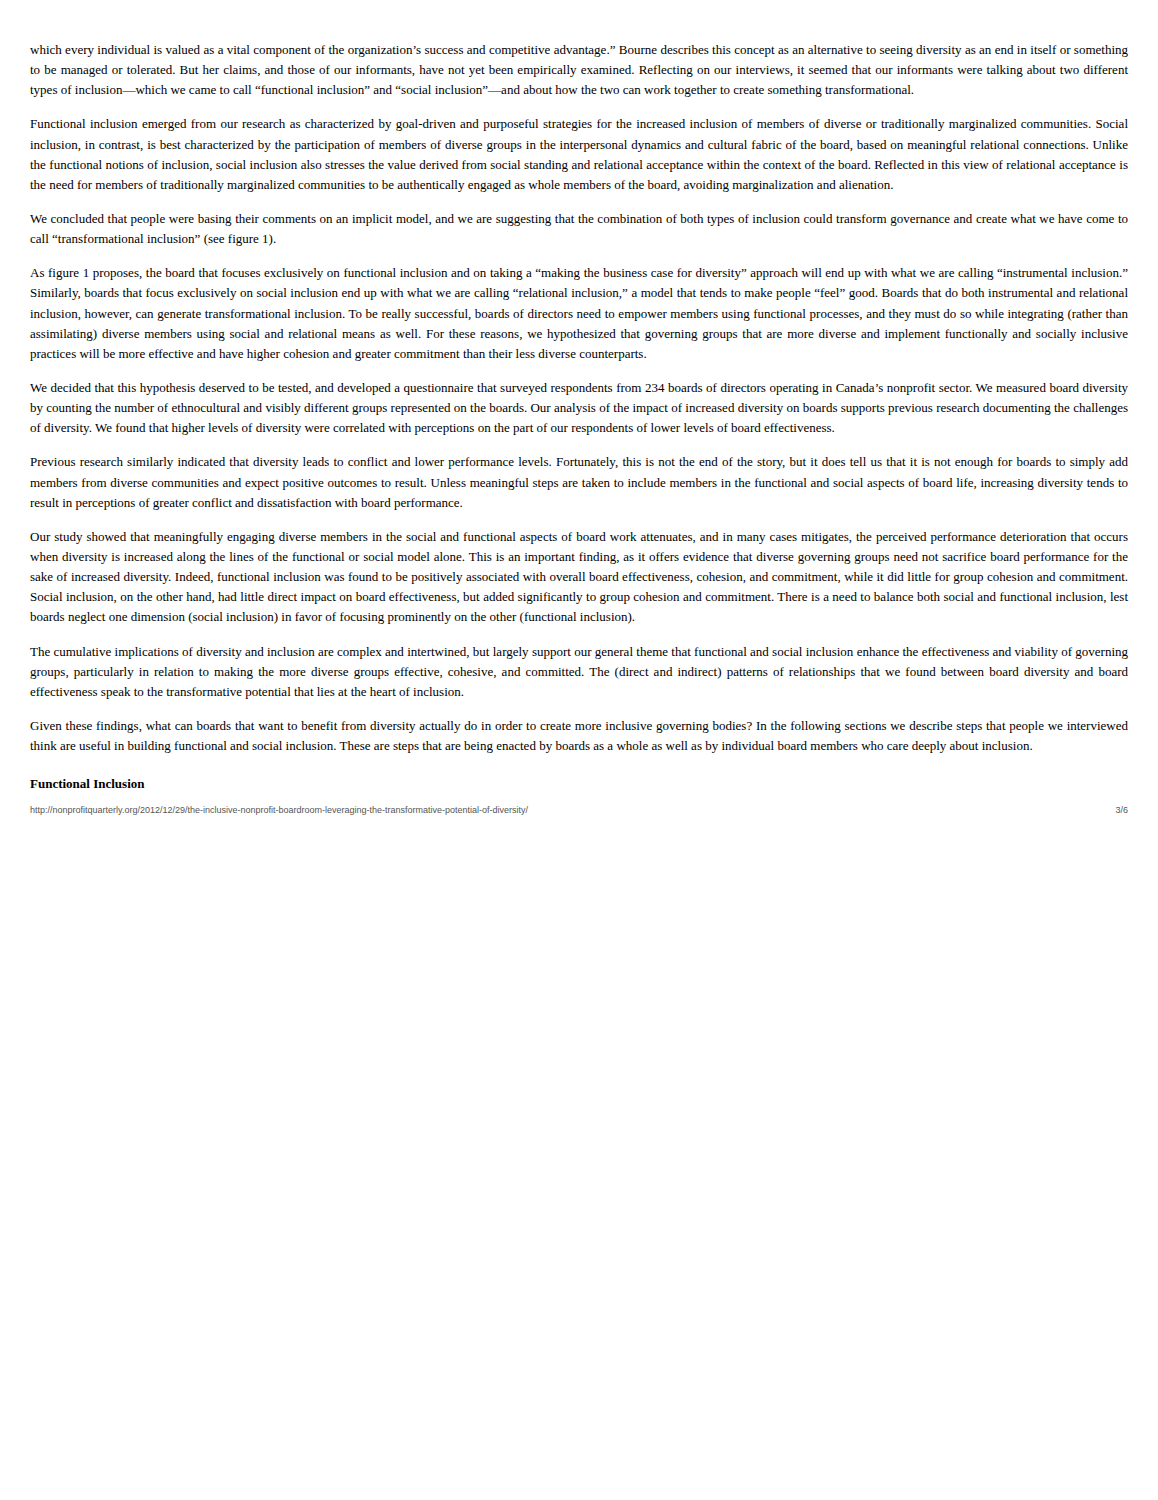which every individual is valued as a vital component of the organization’s success and competitive advantage.” Bourne describes this concept as an alternative to seeing diversity as an end in itself or something to be managed or tolerated. But her claims, and those of our informants, have not yet been empirically examined. Reflecting on our interviews, it seemed that our informants were talking about two different types of inclusion—which we came to call “functional inclusion” and “social inclusion”—and about how the two can work together to create something transformational.
Functional inclusion emerged from our research as characterized by goal-driven and purposeful strategies for the increased inclusion of members of diverse or traditionally marginalized communities. Social inclusion, in contrast, is best characterized by the participation of members of diverse groups in the interpersonal dynamics and cultural fabric of the board, based on meaningful relational connections. Unlike the functional notions of inclusion, social inclusion also stresses the value derived from social standing and relational acceptance within the context of the board. Reflected in this view of relational acceptance is the need for members of traditionally marginalized communities to be authentically engaged as whole members of the board, avoiding marginalization and alienation.
We concluded that people were basing their comments on an implicit model, and we are suggesting that the combination of both types of inclusion could transform governance and create what we have come to call “transformational inclusion” (see figure 1).
As figure 1 proposes, the board that focuses exclusively on functional inclusion and on taking a “making the business case for diversity” approach will end up with what we are calling “instrumental inclusion.” Similarly, boards that focus exclusively on social inclusion end up with what we are calling “relational inclusion,” a model that tends to make people “feel” good. Boards that do both instrumental and relational inclusion, however, can generate transformational inclusion. To be really successful, boards of directors need to empower members using functional processes, and they must do so while integrating (rather than assimilating) diverse members using social and relational means as well. For these reasons, we hypothesized that governing groups that are more diverse and implement functionally and socially inclusive practices will be more effective and have higher cohesion and greater commitment than their less diverse counterparts.
We decided that this hypothesis deserved to be tested, and developed a questionnaire that surveyed respondents from 234 boards of directors operating in Canada’s nonprofit sector. We measured board diversity by counting the number of ethnocultural and visibly different groups represented on the boards. Our analysis of the impact of increased diversity on boards supports previous research documenting the challenges of diversity. We found that higher levels of diversity were correlated with perceptions on the part of our respondents of lower levels of board effectiveness.
Previous research similarly indicated that diversity leads to conflict and lower performance levels. Fortunately, this is not the end of the story, but it does tell us that it is not enough for boards to simply add members from diverse communities and expect positive outcomes to result. Unless meaningful steps are taken to include members in the functional and social aspects of board life, increasing diversity tends to result in perceptions of greater conflict and dissatisfaction with board performance.
Our study showed that meaningfully engaging diverse members in the social and functional aspects of board work attenuates, and in many cases mitigates, the perceived performance deterioration that occurs when diversity is increased along the lines of the functional or social model alone. This is an important finding, as it offers evidence that diverse governing groups need not sacrifice board performance for the sake of increased diversity. Indeed, functional inclusion was found to be positively associated with overall board effectiveness, cohesion, and commitment, while it did little for group cohesion and commitment. Social inclusion, on the other hand, had little direct impact on board effectiveness, but added significantly to group cohesion and commitment. There is a need to balance both social and functional inclusion, lest boards neglect one dimension (social inclusion) in favor of focusing prominently on the other (functional inclusion).
The cumulative implications of diversity and inclusion are complex and intertwined, but largely support our general theme that functional and social inclusion enhance the effectiveness and viability of governing groups, particularly in relation to making the more diverse groups effective, cohesive, and committed. The (direct and indirect) patterns of relationships that we found between board diversity and board effectiveness speak to the transformative potential that lies at the heart of inclusion.
Given these findings, what can boards that want to benefit from diversity actually do in order to create more inclusive governing bodies? In the following sections we describe steps that people we interviewed think are useful in building functional and social inclusion. These are steps that are being enacted by boards as a whole as well as by individual board members who care deeply about inclusion.
Functional Inclusion
3/6 http://nonprofitquarterly.org/2012/12/29/the-inclusive-nonprofit-boardroom-leveraging-the-transformative-potential-of-diversity/